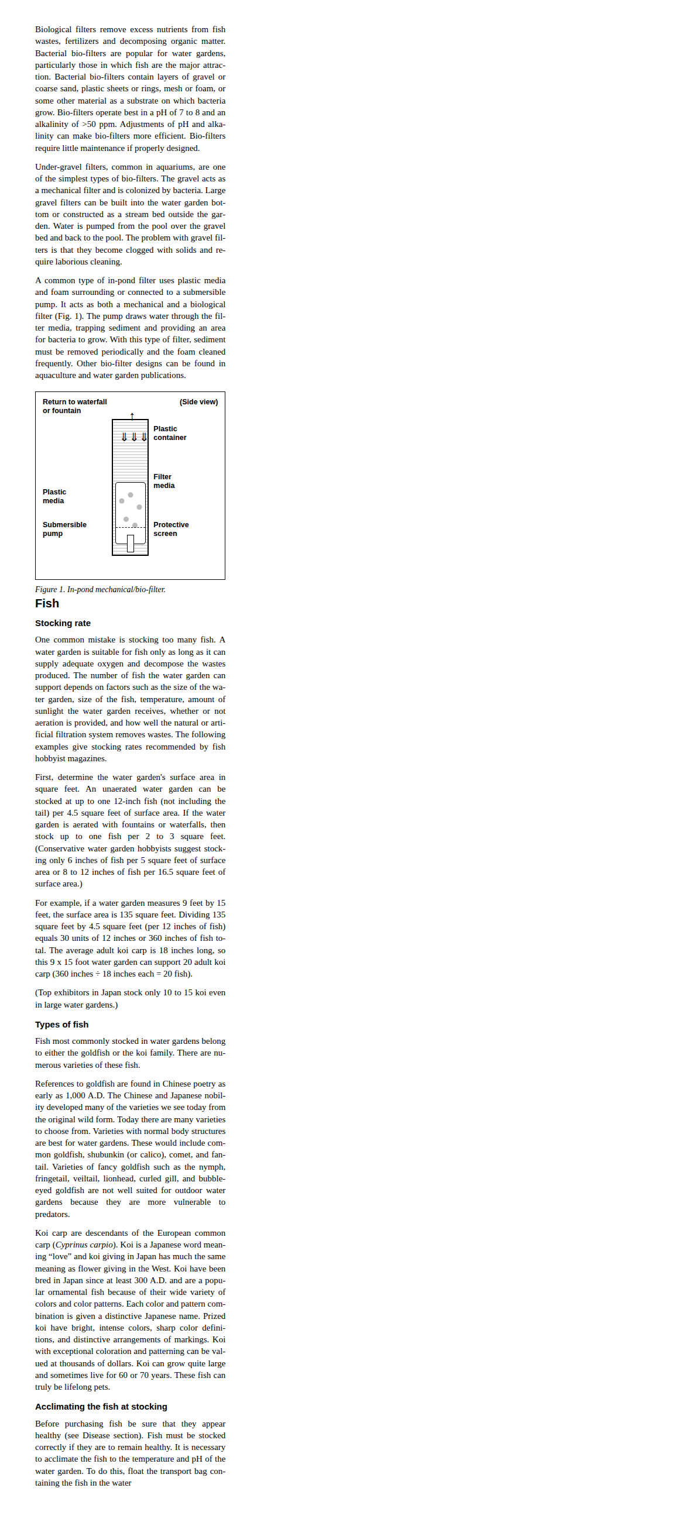Biological filters remove excess nutrients from fish wastes, fertilizers and decomposing organic matter. Bacterial bio-filters are popular for water gardens, particularly those in which fish are the major attraction. Bacterial bio-filters contain layers of gravel or coarse sand, plastic sheets or rings, mesh or foam, or some other material as a substrate on which bacteria grow. Bio-filters operate best in a pH of 7 to 8 and an alkalinity of >50 ppm. Adjustments of pH and alkalinity can make bio-filters more efficient. Bio-filters require little maintenance if properly designed.
Under-gravel filters, common in aquariums, are one of the simplest types of bio-filters. The gravel acts as a mechanical filter and is colonized by bacteria. Large gravel filters can be built into the water garden bottom or constructed as a stream bed outside the garden. Water is pumped from the pool over the gravel bed and back to the pool. The problem with gravel filters is that they become clogged with solids and require laborious cleaning.
A common type of in-pond filter uses plastic media and foam surrounding or connected to a submersible pump. It acts as both a mechanical and a biological filter (Fig. 1). The pump draws water through the filter media, trapping sediment and providing an area for bacteria to grow. With this type of filter, sediment must be removed periodically and the foam cleaned frequently. Other bio-filter designs can be found in aquaculture and water garden publications.
Return to waterfall
or fountain
(Side view)
Plastic
media
Submersible
pump
↑ ⇓ ⇓ ⇓
Plastic
container
Filter
media
Protective
screen
Figure 1. In-pond mechanical/bio-filter.
Fish
Stocking rate
One common mistake is stocking too many fish. A water garden is suitable for fish only as long as it can supply adequate oxygen and decompose the wastes produced. The number of fish the water garden can support depends on factors such as the size of the water garden, size of the fish, temperature, amount of sunlight the water garden receives, whether or not aeration is provided, and how well the natural or artificial filtration system removes wastes. The following examples give stocking rates recommended by fish hobbyist magazines.
First, determine the water garden's surface area in square feet. An unaerated water garden can be stocked at up to one 12-inch fish (not including the tail) per 4.5 square feet of surface area. If the water garden is aerated with fountains or waterfalls, then stock up to one fish per 2 to 3 square feet. (Conservative water garden hobbyists suggest stocking only 6 inches of fish per 5 square feet of surface area or 8 to 12 inches of fish per 16.5 square feet of surface area.)
For example, if a water garden measures 9 feet by 15 feet, the surface area is 135 square feet. Dividing 135 square feet by 4.5 square feet (per 12 inches of fish) equals 30 units of 12 inches or 360 inches of fish total. The average adult koi carp is 18 inches long, so this 9 x 15 foot water garden can support 20 adult koi carp (360 inches ÷ 18 inches each = 20 fish).
(Top exhibitors in Japan stock only 10 to 15 koi even in large water gardens.)
Types of fish
Fish most commonly stocked in water gardens belong to either the goldfish or the koi family. There are numerous varieties of these fish.
References to goldfish are found in Chinese poetry as early as 1,000 A.D. The Chinese and Japanese nobility developed many of the varieties we see today from the original wild form. Today there are many varieties to choose from. Varieties with normal body structures are best for water gardens. These would include common goldfish, shubunkin (or calico), comet, and fantail. Varieties of fancy goldfish such as the nymph, fringetail, veiltail, lionhead, curled gill, and bubble-eyed goldfish are not well suited for outdoor water gardens because they are more vulnerable to predators.
Koi carp are descendants of the European common carp (Cyprinus carpio). Koi is a Japanese word meaning “love” and koi giving in Japan has much the same meaning as flower giving in the West. Koi have been bred in Japan since at least 300 A.D. and are a popular ornamental fish because of their wide variety of colors and color patterns. Each color and pattern combination is given a distinctive Japanese name. Prized koi have bright, intense colors, sharp color definitions, and distinctive arrangements of markings. Koi with exceptional coloration and patterning can be valued at thousands of dollars. Koi can grow quite large and sometimes live for 60 or 70 years. These fish can truly be lifelong pets.
Acclimating the fish at stocking
Before purchasing fish be sure that they appear healthy (see Disease section). Fish must be stocked correctly if they are to remain healthy. It is necessary to acclimate the fish to the temperature and pH of the water garden. To do this, float the transport bag containing the fish in the water